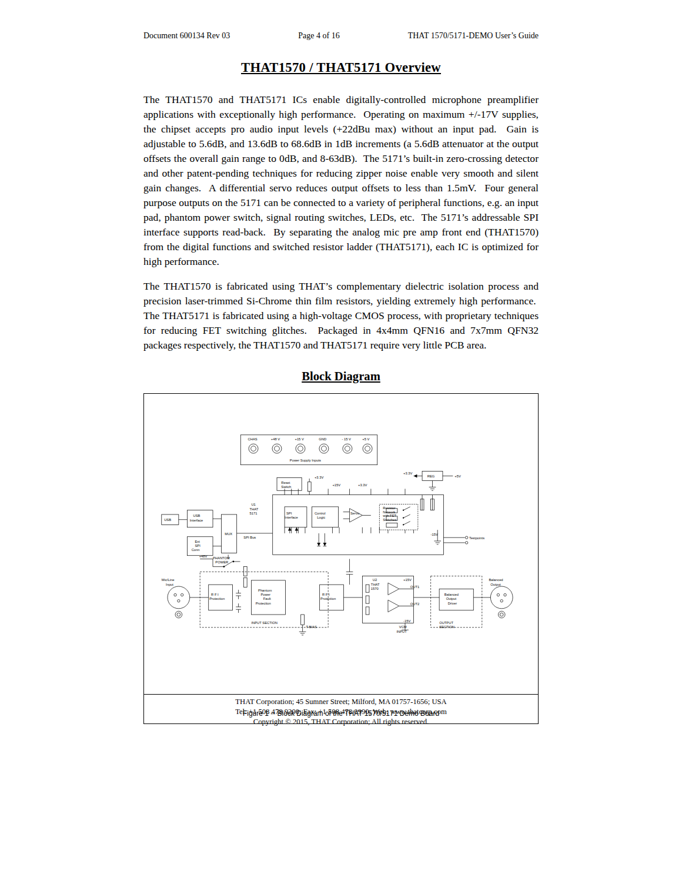Document 600134 Rev 03
Page 4 of 16
THAT 1570/5171-DEMO User’s Guide
THAT1570 / THAT5171 Overview
The THAT1570 and THAT5171 ICs enable digitally-controlled microphone preamplifier applications with exceptionally high performance. Operating on maximum +/-17V supplies, the chipset accepts pro audio input levels (+22dBu max) without an input pad. Gain is adjustable to 5.6dB, and 13.6dB to 68.6dB in 1dB increments (a 5.6dB attenuator at the output offsets the overall gain range to 0dB, and 8-63dB). The 5171’s built-in zero-crossing detector and other patent-pending techniques for reducing zipper noise enable very smooth and silent gain changes. A differential servo reduces output offsets to less than 1.5mV. Four general purpose outputs on the 5171 can be connected to a variety of peripheral functions, e.g. an input pad, phantom power switch, signal routing switches, LEDs, etc. The 5171’s addressable SPI interface supports read-back. By separating the analog mic pre amp front end (THAT1570) from the digital functions and switched resistor ladder (THAT5171), each IC is optimized for high performance.
The THAT1570 is fabricated using THAT’s complementary dielectric isolation process and precision laser-trimmed Si-Chrome thin film resistors, yielding extremely high performance. The THAT5171 is fabricated using a high-voltage CMOS process, with proprietary techniques for reducing FET switching glitches. Packaged in 4x4mm QFN16 and 7x7mm QFN32 packages respectively, the THAT1570 and THAT5171 require very little PCB area.
Block Diagram
CHAS +48 V +15 V GND - 15 V +5 V Power Supply Inputs +3.3V REG +5V Reset Switch +3.3V +15V +3.3V SPI Interface Control Logic Servo Resistor Network with FET Switches U1 THAT 5171 USB USB Interface Ext SPI Conn MUX SPI Bus +48V PHANTOM POWER Mic/Line Input R F I Protection Phantom Power Fault Protection R F I Protection INPUT SECTION T-BIAS U2 THAT 1570 +15V -15V OUT1 OUT2 VCM INPUT Balanced Output Driver OUTPUT SECTION Balanced Output Testpoints -15V
Figure 1 -- Block Diagram of the THAT 1570/5171 Demo Board
THAT Corporation; 45 Sumner Street; Milford, MA 01757-1656; USA
Tel: +1 508 478 9200; Fax: +1 508 478 0990; Web: www.thatcorp.com
Copyright © 2015, THAT Corporation; All rights reserved.